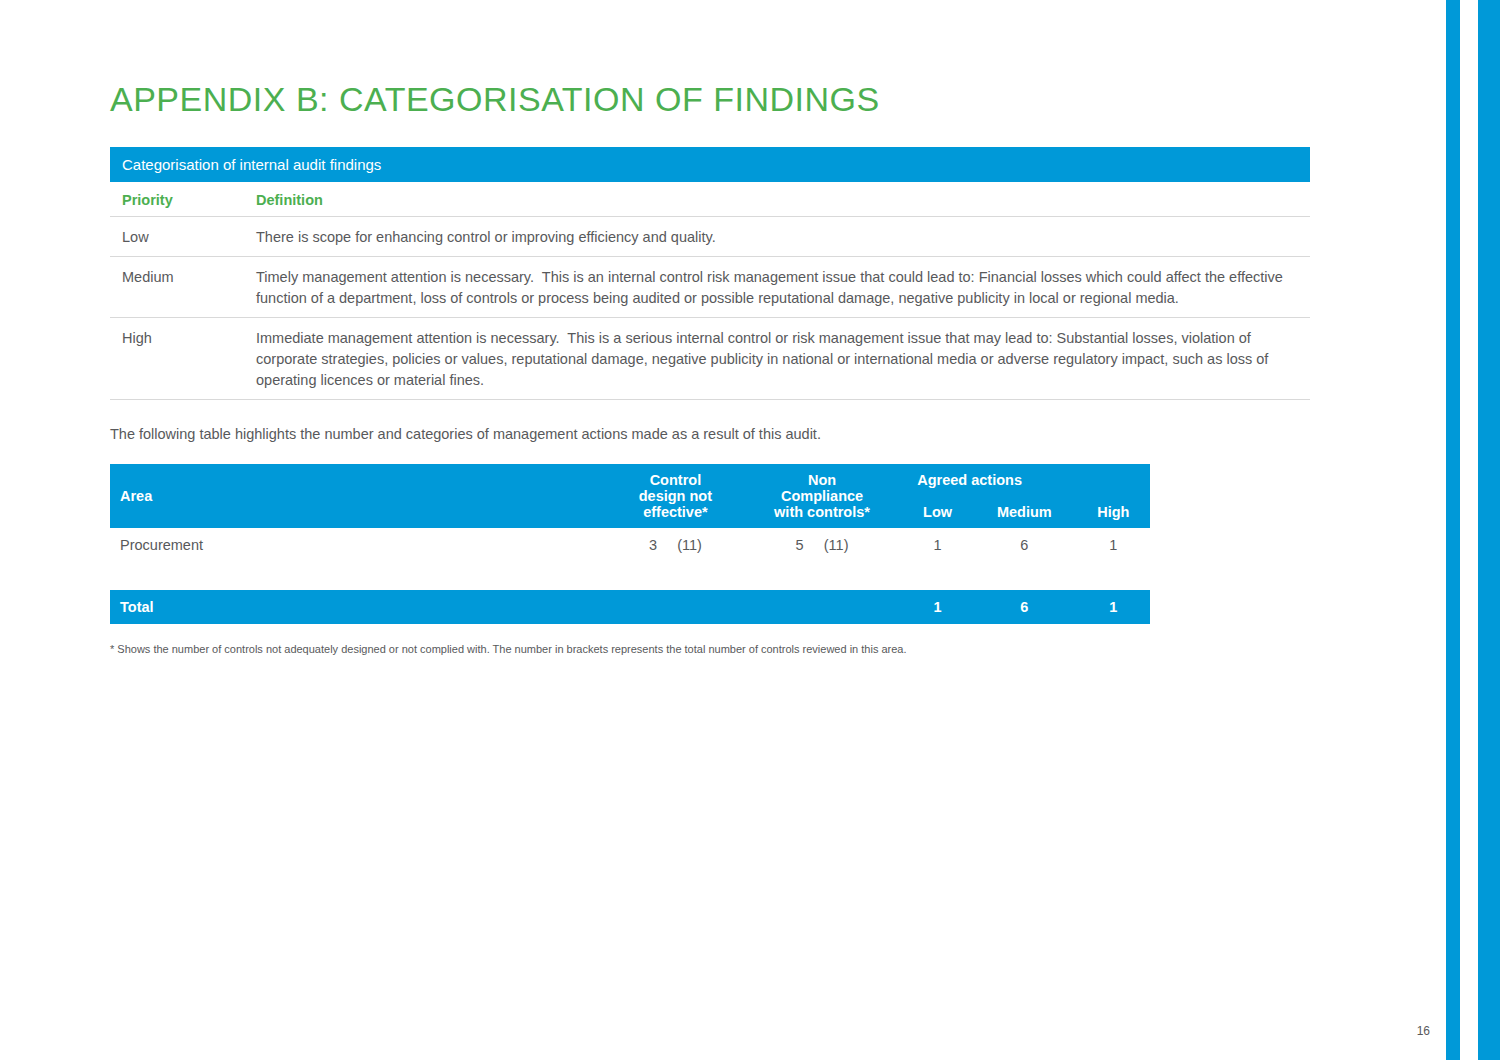APPENDIX B: CATEGORISATION OF FINDINGS
| Categorisation of internal audit findings |
| --- |
| Priority | Definition |
| Low | There is scope for enhancing control or improving efficiency and quality. |
| Medium | Timely management attention is necessary. This is an internal control risk management issue that could lead to: Financial losses which could affect the effective function of a department, loss of controls or process being audited or possible reputational damage, negative publicity in local or regional media. |
| High | Immediate management attention is necessary. This is a serious internal control or risk management issue that may lead to: Substantial losses, violation of corporate strategies, policies or values, reputational damage, negative publicity in national or international media or adverse regulatory impact, such as loss of operating licences or material fines. |
The following table highlights the number and categories of management actions made as a result of this audit.
| Area | Control design not effective* | Non Compliance with controls* | Agreed actions |
| --- | --- | --- | --- |
| Low | Medium | High |
| Procurement | 3 (11) | 5 (11) | 1 | 6 | 1 |
| Total | | | 1 | 6 | 1 |
* Shows the number of controls not adequately designed or not complied with. The number in brackets represents the total number of controls reviewed in this area.
16